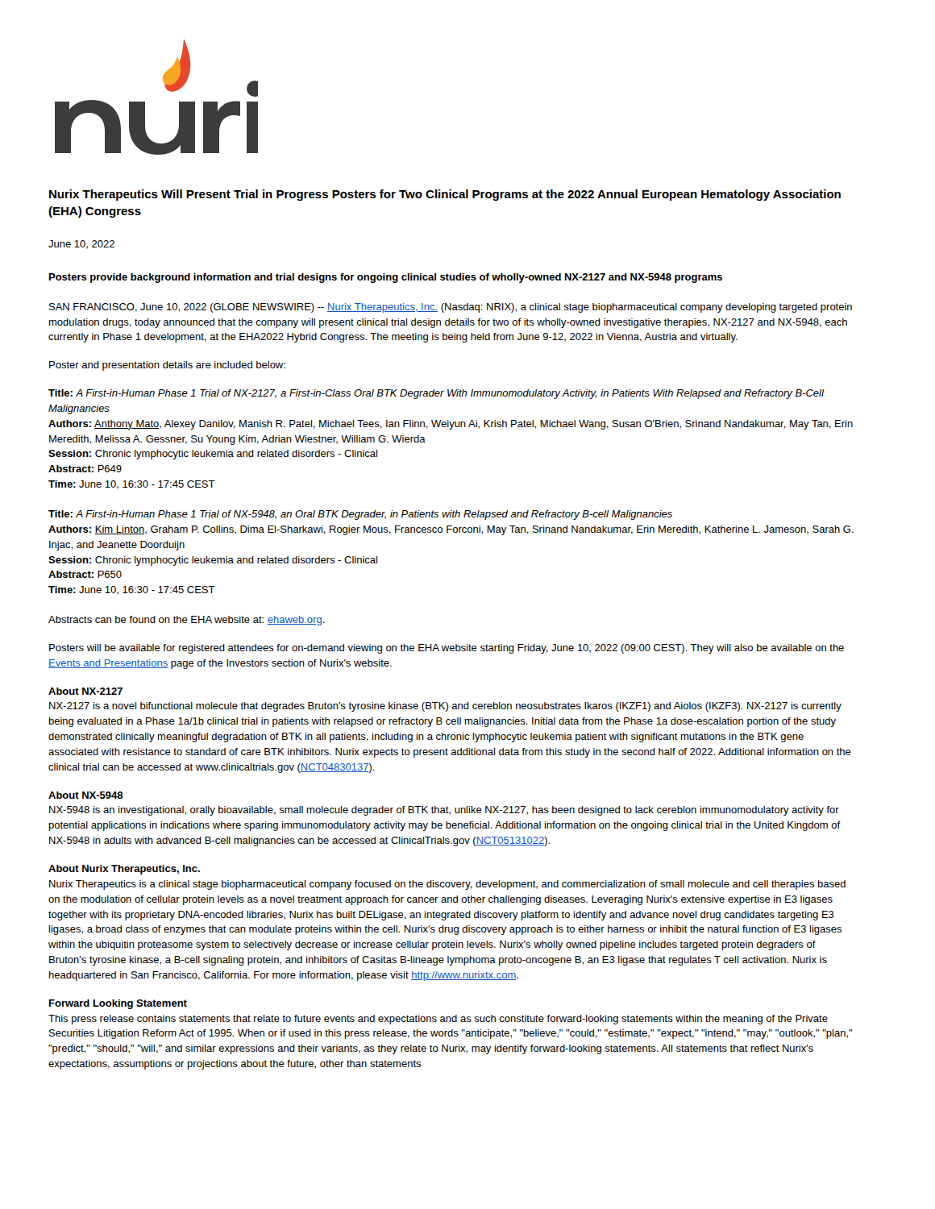Nurix Therapeutics Will Present Trial in Progress Posters for Two Clinical Programs at the 2022 Annual European Hematology Association (EHA) Congress
June 10, 2022
Posters provide background information and trial designs for ongoing clinical studies of wholly-owned NX-2127 and NX-5948 programs
SAN FRANCISCO, June 10, 2022 (GLOBE NEWSWIRE) -- Nurix Therapeutics, Inc. (Nasdaq: NRIX), a clinical stage biopharmaceutical company developing targeted protein modulation drugs, today announced that the company will present clinical trial design details for two of its wholly-owned investigative therapies, NX-2127 and NX-5948, each currently in Phase 1 development, at the EHA2022 Hybrid Congress. The meeting is being held from June 9-12, 2022 in Vienna, Austria and virtually.
Poster and presentation details are included below:
Title: A First-in-Human Phase 1 Trial of NX-2127, a First-in-Class Oral BTK Degrader With Immunomodulatory Activity, in Patients With Relapsed and Refractory B-Cell Malignancies
Authors: Anthony Mato, Alexey Danilov, Manish R. Patel, Michael Tees, Ian Flinn, Weiyun Ai, Krish Patel, Michael Wang, Susan O'Brien, Srinand Nandakumar, May Tan, Erin Meredith, Melissa A. Gessner, Su Young Kim, Adrian Wiestner, William G. Wierda
Session: Chronic lymphocytic leukemia and related disorders - Clinical
Abstract: P649
Time: June 10, 16:30 - 17:45 CEST
Title: A First-in-Human Phase 1 Trial of NX-5948, an Oral BTK Degrader, in Patients with Relapsed and Refractory B-cell Malignancies
Authors: Kim Linton, Graham P. Collins, Dima El-Sharkawi, Rogier Mous, Francesco Forconi, May Tan, Srinand Nandakumar, Erin Meredith, Katherine L. Jameson, Sarah G. Injac, and Jeanette Doorduijn
Session: Chronic lymphocytic leukemia and related disorders - Clinical
Abstract: P650
Time: June 10, 16:30 - 17:45 CEST
Abstracts can be found on the EHA website at: ehaweb.org.
Posters will be available for registered attendees for on-demand viewing on the EHA website starting Friday, June 10, 2022 (09:00 CEST). They will also be available on the Events and Presentations page of the Investors section of Nurix's website.
About NX-2127
NX-2127 is a novel bifunctional molecule that degrades Bruton's tyrosine kinase (BTK) and cereblon neosubstrates Ikaros (IKZF1) and Aiolos (IKZF3). NX-2127 is currently being evaluated in a Phase 1a/1b clinical trial in patients with relapsed or refractory B cell malignancies. Initial data from the Phase 1a dose-escalation portion of the study demonstrated clinically meaningful degradation of BTK in all patients, including in a chronic lymphocytic leukemia patient with significant mutations in the BTK gene associated with resistance to standard of care BTK inhibitors. Nurix expects to present additional data from this study in the second half of 2022. Additional information on the clinical trial can be accessed at www.clinicaltrials.gov (NCT04830137).
About NX-5948
NX-5948 is an investigational, orally bioavailable, small molecule degrader of BTK that, unlike NX-2127, has been designed to lack cereblon immunomodulatory activity for potential applications in indications where sparing immunomodulatory activity may be beneficial. Additional information on the ongoing clinical trial in the United Kingdom of NX-5948 in adults with advanced B-cell malignancies can be accessed at ClinicalTrials.gov (NCT05131022).
About Nurix Therapeutics, Inc.
Nurix Therapeutics is a clinical stage biopharmaceutical company focused on the discovery, development, and commercialization of small molecule and cell therapies based on the modulation of cellular protein levels as a novel treatment approach for cancer and other challenging diseases. Leveraging Nurix's extensive expertise in E3 ligases together with its proprietary DNA-encoded libraries, Nurix has built DELigase, an integrated discovery platform to identify and advance novel drug candidates targeting E3 ligases, a broad class of enzymes that can modulate proteins within the cell. Nurix's drug discovery approach is to either harness or inhibit the natural function of E3 ligases within the ubiquitin proteasome system to selectively decrease or increase cellular protein levels. Nurix's wholly owned pipeline includes targeted protein degraders of Bruton's tyrosine kinase, a B-cell signaling protein, and inhibitors of Casitas B-lineage lymphoma proto-oncogene B, an E3 ligase that regulates T cell activation. Nurix is headquartered in San Francisco, California. For more information, please visit http://www.nurixtx.com.
Forward Looking Statement
This press release contains statements that relate to future events and expectations and as such constitute forward-looking statements within the meaning of the Private Securities Litigation Reform Act of 1995. When or if used in this press release, the words "anticipate," "believe," "could," "estimate," "expect," "intend," "may," "outlook," "plan," "predict," "should," "will," and similar expressions and their variants, as they relate to Nurix, may identify forward-looking statements. All statements that reflect Nurix's expectations, assumptions or projections about the future, other than statements